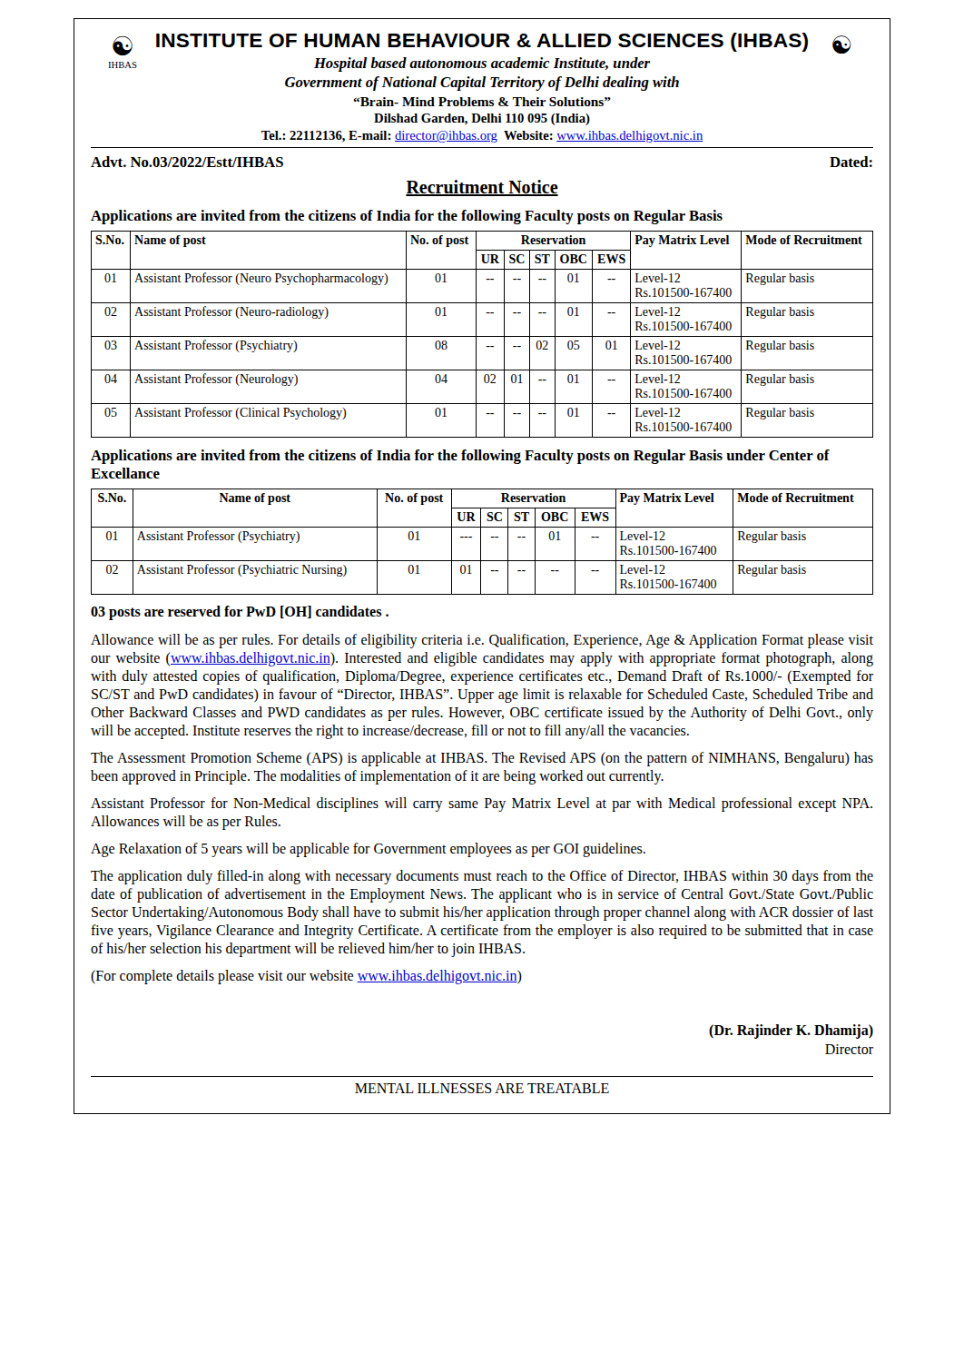☯
IHBAS
☯
INSTITUTE OF HUMAN BEHAVIOUR & ALLIED SCIENCES (IHBAS)
Hospital based autonomous academic Institute, under
Government of National Capital Territory of Delhi dealing with
“Brain- Mind Problems & Their Solutions”
Dilshad Garden, Delhi 110 095 (India)
Tel.: 22112136, E-mail: director@ihbas.org Website: www.ihbas.delhigovt.nic.in
Advt. No.03/2022/Estt/IHBAS Dated:
Recruitment Notice
Applications are invited from the citizens of India for the following Faculty posts on Regular Basis
| S.No. | Name of post | No. of post | Reservation | Pay Matrix Level | Mode of Recruitment |
| --- | --- | --- | --- | --- | --- |
| UR | SC | ST | OBC | EWS |
| 01 | Assistant Professor (Neuro Psychopharmacology) | 01 | -- | -- | -- | 01 | -- | Level-12 Rs.101500-167400 | Regular basis |
| 02 | Assistant Professor (Neuro-radiology) | 01 | -- | -- | -- | 01 | -- | Level-12 Rs.101500-167400 | Regular basis |
| 03 | Assistant Professor (Psychiatry) | 08 | -- | -- | 02 | 05 | 01 | Level-12 Rs.101500-167400 | Regular basis |
| 04 | Assistant Professor (Neurology) | 04 | 02 | 01 | -- | 01 | -- | Level-12 Rs.101500-167400 | Regular basis |
| 05 | Assistant Professor (Clinical Psychology) | 01 | -- | -- | -- | 01 | -- | Level-12 Rs.101500-167400 | Regular basis |
Applications are invited from the citizens of India for the following Faculty posts on Regular Basis under Center of Excellance
| S.No. | Name of post | No. of post | Reservation | Pay Matrix Level | Mode of Recruitment |
| --- | --- | --- | --- | --- | --- |
| UR | SC | ST | OBC | EWS |
| 01 | Assistant Professor (Psychiatry) | 01 | --- | -- | -- | 01 | -- | Level-12 Rs.101500-167400 | Regular basis |
| 02 | Assistant Professor (Psychiatric Nursing) | 01 | 01 | -- | -- | -- | -- | Level-12 Rs.101500-167400 | Regular basis |
03 posts are reserved for PwD [OH] candidates .
Allowance will be as per rules. For details of eligibility criteria i.e. Qualification, Experience, Age & Application Format please visit our website (www.ihbas.delhigovt.nic.in). Interested and eligible candidates may apply with appropriate format photograph, along with duly attested copies of qualification, Diploma/Degree, experience certificates etc., Demand Draft of Rs.1000/- (Exempted for SC/ST and PwD candidates) in favour of “Director, IHBAS”. Upper age limit is relaxable for Scheduled Caste, Scheduled Tribe and Other Backward Classes and PWD candidates as per rules. However, OBC certificate issued by the Authority of Delhi Govt., only will be accepted. Institute reserves the right to increase/decrease, fill or not to fill any/all the vacancies.
The Assessment Promotion Scheme (APS) is applicable at IHBAS. The Revised APS (on the pattern of NIMHANS, Bengaluru) has been approved in Principle. The modalities of implementation of it are being worked out currently.
Assistant Professor for Non-Medical disciplines will carry same Pay Matrix Level at par with Medical professional except NPA. Allowances will be as per Rules.
Age Relaxation of 5 years will be applicable for Government employees as per GOI guidelines.
The application duly filled-in along with necessary documents must reach to the Office of Director, IHBAS within 30 days from the date of publication of advertisement in the Employment News. The applicant who is in service of Central Govt./State Govt./Public Sector Undertaking/Autonomous Body shall have to submit his/her application through proper channel along with ACR dossier of last five years, Vigilance Clearance and Integrity Certificate. A certificate from the employer is also required to be submitted that in case of his/her selection his department will be relieved him/her to join IHBAS.
(For complete details please visit our website www.ihbas.delhigovt.nic.in)
(Dr. Rajinder K. Dhamija)
Director
MENTAL ILLNESSES ARE TREATABLE